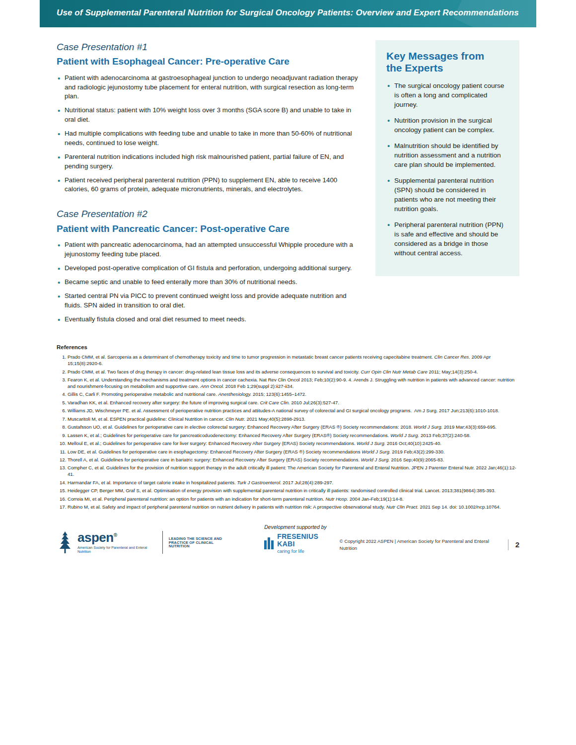Use of Supplemental Parenteral Nutrition for Surgical Oncology Patients: Overview and Expert Recommendations
Case Presentation #1
Patient with Esophageal Cancer: Pre-operative Care
Patient with adenocarcinoma at gastroesophageal junction to undergo neoadjuvant radiation therapy and radiologic jejunostomy tube placement for enteral nutrition, with surgical resection as long-term plan.
Nutritional status: patient with 10% weight loss over 3 months (SGA score B) and unable to take in oral diet.
Had multiple complications with feeding tube and unable to take in more than 50-60% of nutritional needs, continued to lose weight.
Parenteral nutrition indications included high risk malnourished patient, partial failure of EN, and pending surgery.
Patient received peripheral parenteral nutrition (PPN) to supplement EN, able to receive 1400 calories, 60 grams of protein, adequate micronutrients, minerals, and electrolytes.
Case Presentation #2
Patient with Pancreatic Cancer: Post-operative Care
Patient with pancreatic adenocarcinoma, had an attempted unsuccessful Whipple procedure with a jejunostomy feeding tube placed.
Developed post-operative complication of GI fistula and perforation, undergoing additional surgery.
Became septic and unable to feed enterally more than 30% of nutritional needs.
Started central PN via PICC to prevent continued weight loss and provide adequate nutrition and fluids. SPN aided in transition to oral diet.
Eventually fistula closed and oral diet resumed to meet needs.
Key Messages from
the Experts
The surgical oncology patient course is often a long and complicated journey.
Nutrition provision in the surgical oncology patient can be complex.
Malnutrition should be identified by nutrition assessment and a nutrition care plan should be implemented.
Supplemental parenteral nutrition (SPN) should be considered in patients who are not meeting their nutrition goals.
Peripheral parenteral nutrition (PPN) is safe and effective and should be considered as a bridge in those without central access.
References
Prado CMM, et al. Sarcopenia as a determinant of chemotherapy toxicity and time to tumor progression in metastatic breast cancer patients receiving capecitabine treatment. Clin Cancer Res. 2009 Apr 15;15(8):2920-6.
Prado CMM, et al. Two faces of drug therapy in cancer: drug-related lean tissue loss and its adverse consequences to survival and toxicity. Curr Opin Clin Nutr Metab Care 2011; May;14(3):250-4.
Fearon K, et al. Understanding the mechanisms and treatment options in cancer cachexia. Nat Rev Clin Oncol 2013; Feb;10(2):90-9. 4. Arends J. Struggling with nutrition in patients with advanced cancer: nutrition and nourishment-focusing on metabolism and supportive care. Ann Oncol. 2018 Feb 1;29(suppl 2):ii27-ii34.
Gillis C, Carli F. Promoting perioperative metabolic and nutritional care. Anesthesiology. 2015; 123(6):1455–1472.
Varadhan KK, et al. Enhanced recovery after surgery: the future of improving surgical care. Crit Care Clin. 2010 Jul;26(3):527-47.
Williams JD, Wischmeyer PE. et al. Assessment of perioperative nutrition practices and attitudes-A national survey of colorectal and GI surgical oncology programs. Am J Surg. 2017 Jun;213(6):1010-1018.
Muscaritoli M, et al. ESPEN practical guideline: Clinical Nutrition in cancer. Clin Nutr. 2021 May;40(5):2898-2913.
Gustafsson UO, et al. Guidelines for perioperative care in elective colorectal surgery: Enhanced Recovery After Surgery (ERAS ®) Society recommendations: 2018. World J Surg. 2019 Mar;43(3):659-695.
Lassen K, et al.; Guidelines for perioperative care for pancreaticoduodenectomy: Enhanced Recovery After Surgery (ERAS®) Society recommendations. World J Surg. 2013 Feb;37(2):240-58.
Melloul E, et al.; Guidelines for perioperative care for liver surgery: Enhanced Recovery After Surgery (ERAS) Society recommendations. World J Surg. 2016 Oct;40(10):2425-40.
Low DE, et al. Guidelines for perioperative care in esophagectomy: Enhanced Recovery After Surgery (ERAS ®) Society recommendations World J Surg. 2019 Feb;43(2):299-330.
Thorell A, et al. Guidelines for perioperative care in bariatric surgery: Enhanced Recovery After Surgery (ERAS) Society recommendations. World J Surg. 2016 Sep;40(9):2065-83.
Compher C, et al. Guidelines for the provision of nutrition support therapy in the adult critically ill patient: The American Society for Parenteral and Enteral Nutrition. JPEN J Parenter Enteral Nutr. 2022 Jan;46(1):12-41.
Harmandar FA, et al. Importance of target calorie intake in hospitalized patients. Turk J Gastroenterol. 2017 Jul;28(4):289-297.
Heidegger CP, Berger MM, Graf S, et al. Optimisation of energy provision with supplemental parenteral nutrition in critically ill patients: randomised controlled clinical trial. Lancet. 2013;381(9864):385-393.
Correia MI, et al. Peripheral parenteral nutrition: an option for patients with an indication for short-term parenteral nutrition. Nutr Hosp. 2004 Jan-Feb;19(1):14-8.
Rubino M, et al. Safety and impact of peripheral parenteral nutrition on nutrient delivery in patients with nutrition risk: A prospective observational study. Nutr Clin Pract. 2021 Sep 14. doi: 10.1002/ncp.10764.
aspen®
American Society for Parenteral and Enteral Nutrition
Leading the Science and
Practice of Clinical Nutrition
Development supported by
FRESENIUS
KABI
caring for life
© Copyright 2022 ASPEN | American Society for Parenteral and Enteral Nutrition 2